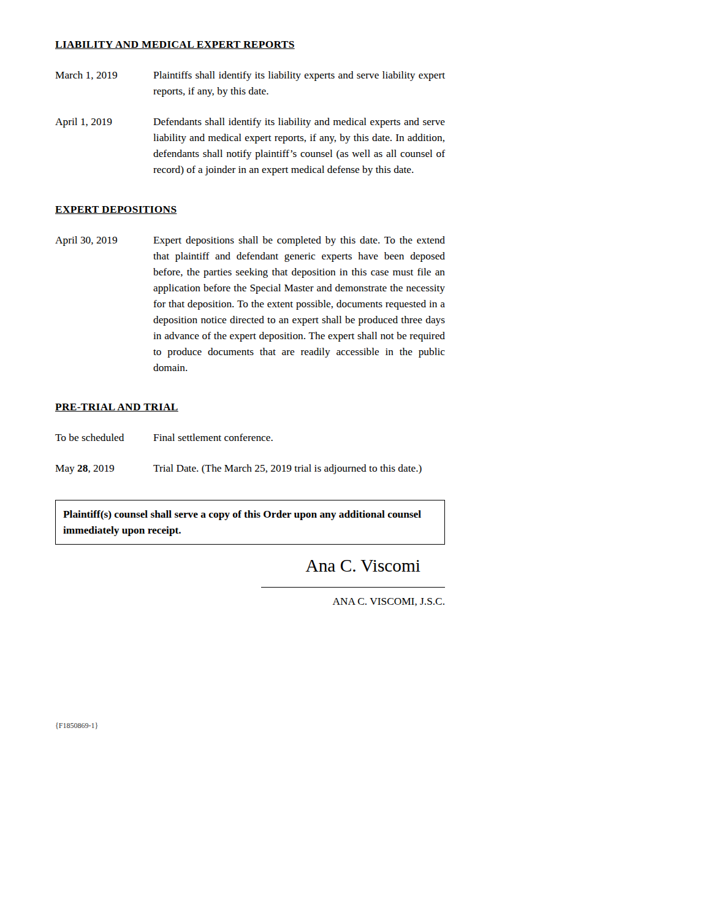LIABILITY AND MEDICAL EXPERT REPORTS
March 1, 2019
Plaintiffs shall identify its liability experts and serve liability expert reports, if any, by this date.
April 1, 2019
Defendants shall identify its liability and medical experts and serve liability and medical expert reports, if any, by this date. In addition, defendants shall notify plaintiff’s counsel (as well as all counsel of record) of a joinder in an expert medical defense by this date.
EXPERT DEPOSITIONS
April 30, 2019
Expert depositions shall be completed by this date. To the extend that plaintiff and defendant generic experts have been deposed before, the parties seeking that deposition in this case must file an application before the Special Master and demonstrate the necessity for that deposition. To the extent possible, documents requested in a deposition notice directed to an expert shall be produced three days in advance of the expert deposition. The expert shall not be required to produce documents that are readily accessible in the public domain.
PRE-TRIAL AND TRIAL
To be scheduled
Final settlement conference.
May 28, 2019
Trial Date. (The March 25, 2019 trial is adjourned to this date.)
Plaintiff(s) counsel shall serve a copy of this Order upon any additional counsel immediately upon receipt.
Ana C. Viscomi
ANA C. VISCOMI, J.S.C.
{F1850869-1}